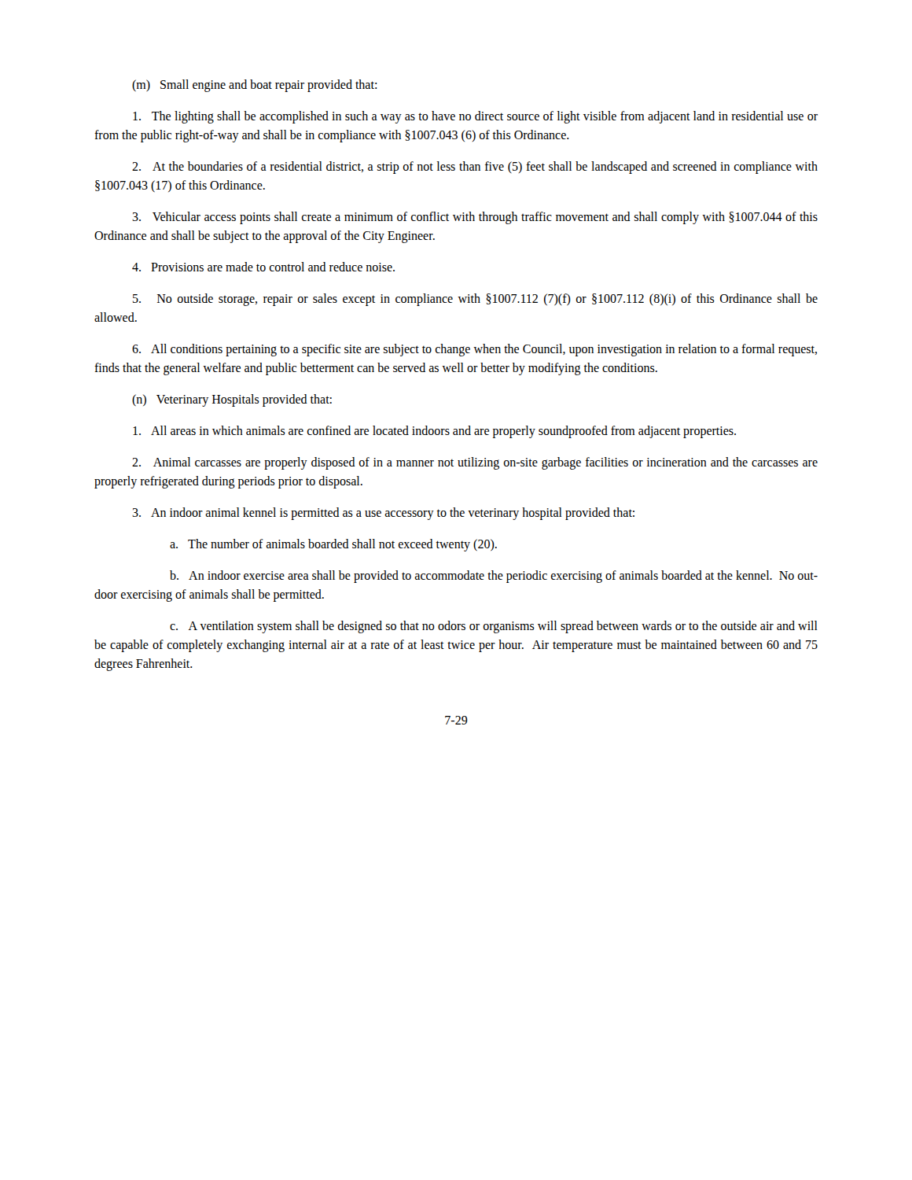(m) Small engine and boat repair provided that:
1. The lighting shall be accomplished in such a way as to have no direct source of light visible from adjacent land in residential use or from the public right-of-way and shall be in compliance with §1007.043 (6) of this Ordinance.
2. At the boundaries of a residential district, a strip of not less than five (5) feet shall be landscaped and screened in compliance with §1007.043 (17) of this Ordinance.
3. Vehicular access points shall create a minimum of conflict with through traffic movement and shall comply with §1007.044 of this Ordinance and shall be subject to the approval of the City Engineer.
4. Provisions are made to control and reduce noise.
5. No outside storage, repair or sales except in compliance with §1007.112 (7)(f) or §1007.112 (8)(i) of this Ordinance shall be allowed.
6. All conditions pertaining to a specific site are subject to change when the Council, upon investigation in relation to a formal request, finds that the general welfare and public betterment can be served as well or better by modifying the conditions.
(n) Veterinary Hospitals provided that:
1. All areas in which animals are confined are located indoors and are properly soundproofed from adjacent properties.
2. Animal carcasses are properly disposed of in a manner not utilizing on-site garbage facilities or incineration and the carcasses are properly refrigerated during periods prior to disposal.
3. An indoor animal kennel is permitted as a use accessory to the veterinary hospital provided that:
a. The number of animals boarded shall not exceed twenty (20).
b. An indoor exercise area shall be provided to accommodate the periodic exercising of animals boarded at the kennel. No outdoor exercising of animals shall be permitted.
c. A ventilation system shall be designed so that no odors or organisms will spread between wards or to the outside air and will be capable of completely exchanging internal air at a rate of at least twice per hour. Air temperature must be maintained between 60 and 75 degrees Fahrenheit.
7-29